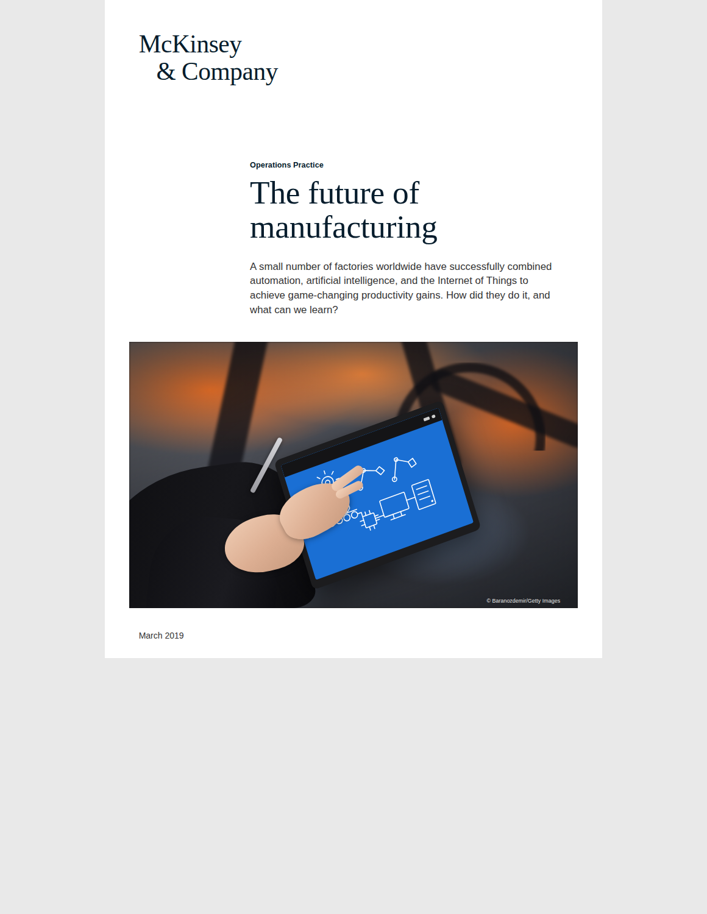McKinsey& Company
Operations Practice
The future of
manufacturing
A small number of factories worldwide have successfully combined automation, artificial intelligence, and the Internet of Things to achieve game-changing productivity gains. How did they do it, and what can we learn?
© Baranozdemir/Getty Images
March 2019